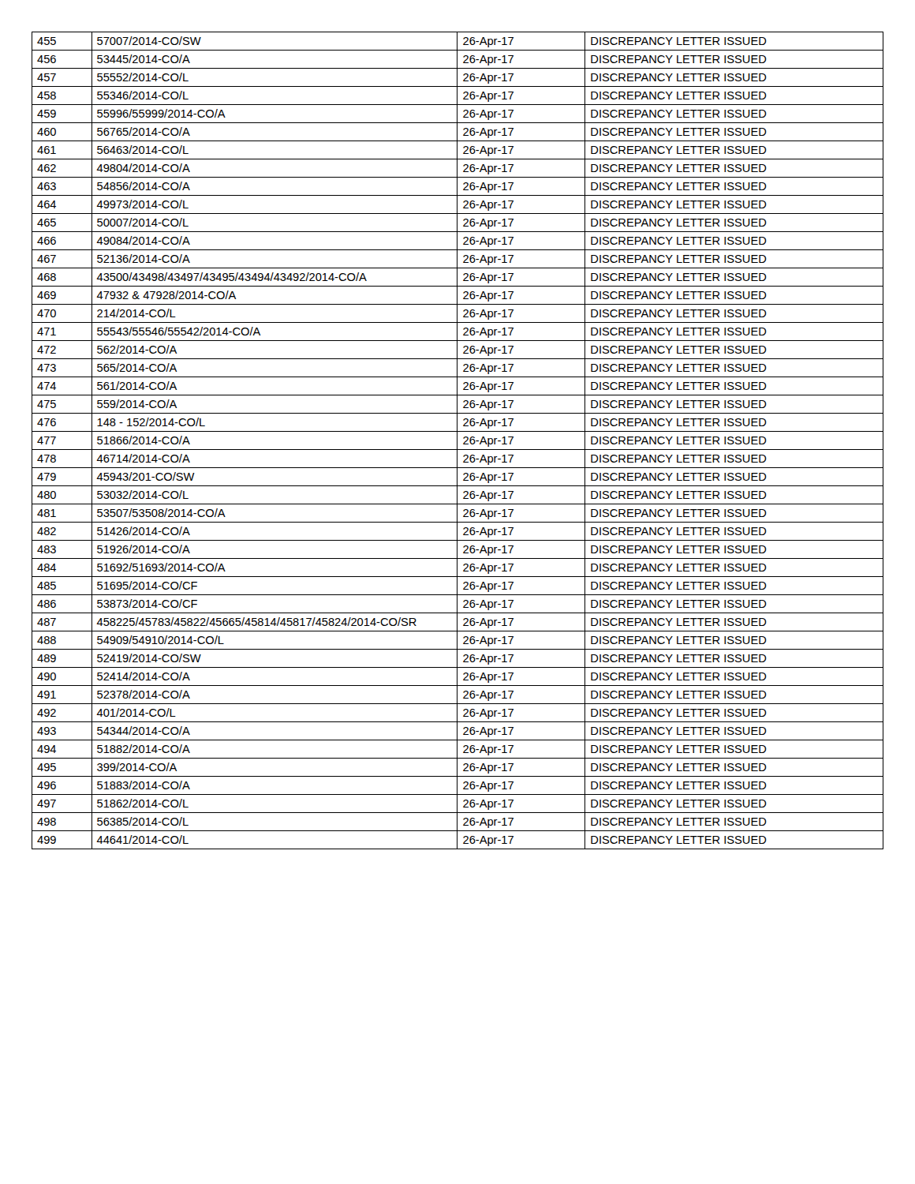| 455 | 57007/2014-CO/SW | 26-Apr-17 | DISCREPANCY LETTER ISSUED |
| 456 | 53445/2014-CO/A | 26-Apr-17 | DISCREPANCY LETTER ISSUED |
| 457 | 55552/2014-CO/L | 26-Apr-17 | DISCREPANCY LETTER ISSUED |
| 458 | 55346/2014-CO/L | 26-Apr-17 | DISCREPANCY LETTER ISSUED |
| 459 | 55996/55999/2014-CO/A | 26-Apr-17 | DISCREPANCY LETTER ISSUED |
| 460 | 56765/2014-CO/A | 26-Apr-17 | DISCREPANCY LETTER ISSUED |
| 461 | 56463/2014-CO/L | 26-Apr-17 | DISCREPANCY LETTER ISSUED |
| 462 | 49804/2014-CO/A | 26-Apr-17 | DISCREPANCY LETTER ISSUED |
| 463 | 54856/2014-CO/A | 26-Apr-17 | DISCREPANCY LETTER ISSUED |
| 464 | 49973/2014-CO/L | 26-Apr-17 | DISCREPANCY LETTER ISSUED |
| 465 | 50007/2014-CO/L | 26-Apr-17 | DISCREPANCY LETTER ISSUED |
| 466 | 49084/2014-CO/A | 26-Apr-17 | DISCREPANCY LETTER ISSUED |
| 467 | 52136/2014-CO/A | 26-Apr-17 | DISCREPANCY LETTER ISSUED |
| 468 | 43500/43498/43497/43495/43494/43492/2014-CO/A | 26-Apr-17 | DISCREPANCY LETTER ISSUED |
| 469 | 47932 & 47928/2014-CO/A | 26-Apr-17 | DISCREPANCY LETTER ISSUED |
| 470 | 214/2014-CO/L | 26-Apr-17 | DISCREPANCY LETTER ISSUED |
| 471 | 55543/55546/55542/2014-CO/A | 26-Apr-17 | DISCREPANCY LETTER ISSUED |
| 472 | 562/2014-CO/A | 26-Apr-17 | DISCREPANCY LETTER ISSUED |
| 473 | 565/2014-CO/A | 26-Apr-17 | DISCREPANCY LETTER ISSUED |
| 474 | 561/2014-CO/A | 26-Apr-17 | DISCREPANCY LETTER ISSUED |
| 475 | 559/2014-CO/A | 26-Apr-17 | DISCREPANCY LETTER ISSUED |
| 476 | 148 - 152/2014-CO/L | 26-Apr-17 | DISCREPANCY LETTER ISSUED |
| 477 | 51866/2014-CO/A | 26-Apr-17 | DISCREPANCY LETTER ISSUED |
| 478 | 46714/2014-CO/A | 26-Apr-17 | DISCREPANCY LETTER ISSUED |
| 479 | 45943/201-CO/SW | 26-Apr-17 | DISCREPANCY LETTER ISSUED |
| 480 | 53032/2014-CO/L | 26-Apr-17 | DISCREPANCY LETTER ISSUED |
| 481 | 53507/53508/2014-CO/A | 26-Apr-17 | DISCREPANCY LETTER ISSUED |
| 482 | 51426/2014-CO/A | 26-Apr-17 | DISCREPANCY LETTER ISSUED |
| 483 | 51926/2014-CO/A | 26-Apr-17 | DISCREPANCY LETTER ISSUED |
| 484 | 51692/51693/2014-CO/A | 26-Apr-17 | DISCREPANCY LETTER ISSUED |
| 485 | 51695/2014-CO/CF | 26-Apr-17 | DISCREPANCY LETTER ISSUED |
| 486 | 53873/2014-CO/CF | 26-Apr-17 | DISCREPANCY LETTER ISSUED |
| 487 | 458225/45783/45822/45665/45814/45817/45824/2014-CO/SR | 26-Apr-17 | DISCREPANCY LETTER ISSUED |
| 488 | 54909/54910/2014-CO/L | 26-Apr-17 | DISCREPANCY LETTER ISSUED |
| 489 | 52419/2014-CO/SW | 26-Apr-17 | DISCREPANCY LETTER ISSUED |
| 490 | 52414/2014-CO/A | 26-Apr-17 | DISCREPANCY LETTER ISSUED |
| 491 | 52378/2014-CO/A | 26-Apr-17 | DISCREPANCY LETTER ISSUED |
| 492 | 401/2014-CO/L | 26-Apr-17 | DISCREPANCY LETTER ISSUED |
| 493 | 54344/2014-CO/A | 26-Apr-17 | DISCREPANCY LETTER ISSUED |
| 494 | 51882/2014-CO/A | 26-Apr-17 | DISCREPANCY LETTER ISSUED |
| 495 | 399/2014-CO/A | 26-Apr-17 | DISCREPANCY LETTER ISSUED |
| 496 | 51883/2014-CO/A | 26-Apr-17 | DISCREPANCY LETTER ISSUED |
| 497 | 51862/2014-CO/L | 26-Apr-17 | DISCREPANCY LETTER ISSUED |
| 498 | 56385/2014-CO/L | 26-Apr-17 | DISCREPANCY LETTER ISSUED |
| 499 | 44641/2014-CO/L | 26-Apr-17 | DISCREPANCY LETTER ISSUED |